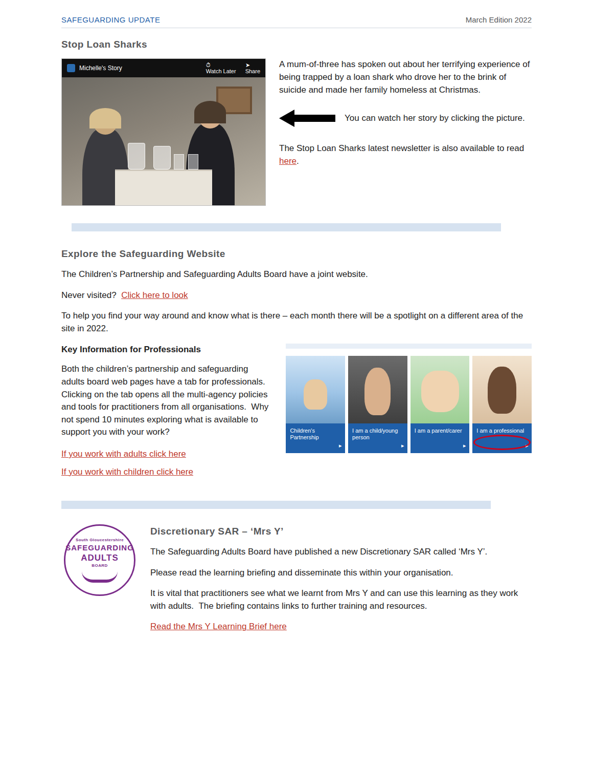SAFEGUARDING UPDATE
March Edition 2022
Stop Loan Sharks
Michelle's Story
⏱
Watch Later ➤
Share
A mum-of-three has spoken out about her terrifying experience of being trapped by a loan shark who drove her to the brink of suicide and made her family homeless at Christmas.
You can watch her story by clicking the picture.
The Stop Loan Sharks latest newsletter is also available to read here.
Explore the Safeguarding Website
The Children’s Partnership and Safeguarding Adults Board have a joint website.
Never visited? Click here to look
To help you find your way around and know what is there – each month there will be a spotlight on a different area of the site in 2022.
Key Information for Professionals
Both the children’s partnership and safeguarding adults board web pages have a tab for professionals. Clicking on the tab opens all the multi-agency policies and tools for practitioners from all organisations. Why not spend 10 minutes exploring what is available to support you with your work?
If you work with adults click here If you work with children click here
Children's
Partnership
▸
I am a child/young
person
▸
I am a parent/carer
▸
I am a professional
▸
South Gloucestershire
SAFEGUARDING
ADULTS
BOARD
Discretionary SAR – ‘Mrs Y’
The Safeguarding Adults Board have published a new Discretionary SAR called ‘Mrs Y’.
Please read the learning briefing and disseminate this within your organisation.
It is vital that practitioners see what we learnt from Mrs Y and can use this learning as they work with adults. The briefing contains links to further training and resources.
Read the Mrs Y Learning Brief here